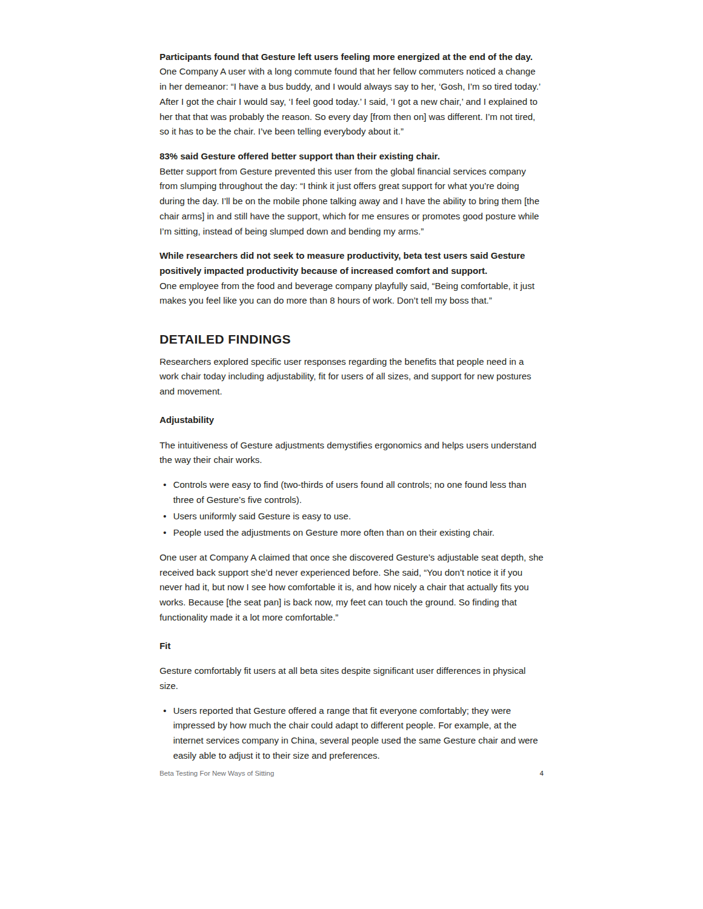Participants found that Gesture left users feeling more energized at the end of the day.
One Company A user with a long commute found that her fellow commuters noticed a change in her demeanor: “I have a bus buddy, and I would always say to her, ‘Gosh, I’m so tired today.’ After I got the chair I would say, ‘I feel good today.’ I said, ‘I got a new chair,’ and I explained to her that that was probably the reason. So every day [from then on] was different. I’m not tired, so it has to be the chair. I’ve been telling everybody about it.”
83% said Gesture offered better support than their existing chair.
Better support from Gesture prevented this user from the global financial services company from slumping throughout the day: “I think it just offers great support for what you’re doing during the day. I’ll be on the mobile phone talking away and I have the ability to bring them [the chair arms] in and still have the support, which for me ensures or promotes good posture while I’m sitting, instead of being slumped down and bending my arms.”
While researchers did not seek to measure productivity, beta test users said Gesture positively impacted productivity because of increased comfort and support.
One employee from the food and beverage company playfully said, “Being comfortable, it just makes you feel like you can do more than 8 hours of work. Don’t tell my boss that.”
DETAILED FINDINGS
Researchers explored specific user responses regarding the benefits that people need in a work chair today including adjustability, fit for users of all sizes, and support for new postures and movement.
Adjustability
The intuitiveness of Gesture adjustments demystifies ergonomics and helps users understand the way their chair works.
Controls were easy to find (two-thirds of users found all controls; no one found less than three of Gesture’s five controls).
Users uniformly said Gesture is easy to use.
People used the adjustments on Gesture more often than on their existing chair.
One user at Company A claimed that once she discovered Gesture’s adjustable seat depth, she received back support she’d never experienced before. She said, “You don’t notice it if you never had it, but now I see how comfortable it is, and how nicely a chair that actually fits you works. Because [the seat pan] is back now, my feet can touch the ground. So finding that functionality made it a lot more comfortable.”
Fit
Gesture comfortably fit users at all beta sites despite significant user differences in physical size.
Users reported that Gesture offered a range that fit everyone comfortably; they were impressed by how much the chair could adapt to different people. For example, at the internet services company in China, several people used the same Gesture chair and were easily able to adjust it to their size and preferences.
Beta Testing For New Ways of Sitting 4